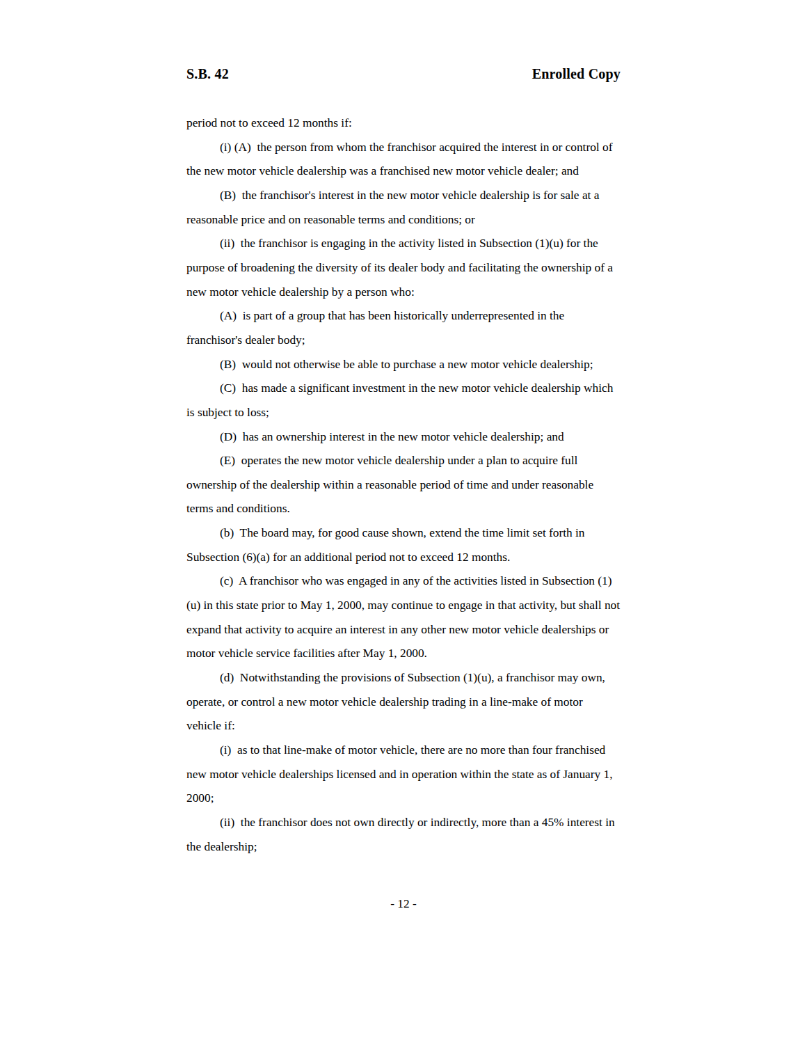S.B. 42 Enrolled Copy
period not to exceed 12 months if:
(i) (A) the person from whom the franchisor acquired the interest in or control of the new motor vehicle dealership was a franchised new motor vehicle dealer; and
(B) the franchisor's interest in the new motor vehicle dealership is for sale at a reasonable price and on reasonable terms and conditions; or
(ii) the franchisor is engaging in the activity listed in Subsection (1)(u) for the purpose of broadening the diversity of its dealer body and facilitating the ownership of a new motor vehicle dealership by a person who:
(A) is part of a group that has been historically underrepresented in the franchisor's dealer body;
(B) would not otherwise be able to purchase a new motor vehicle dealership;
(C) has made a significant investment in the new motor vehicle dealership which is subject to loss;
(D) has an ownership interest in the new motor vehicle dealership; and
(E) operates the new motor vehicle dealership under a plan to acquire full ownership of the dealership within a reasonable period of time and under reasonable terms and conditions.
(b) The board may, for good cause shown, extend the time limit set forth in Subsection (6)(a) for an additional period not to exceed 12 months.
(c) A franchisor who was engaged in any of the activities listed in Subsection (1)(u) in this state prior to May 1, 2000, may continue to engage in that activity, but shall not expand that activity to acquire an interest in any other new motor vehicle dealerships or motor vehicle service facilities after May 1, 2000.
(d) Notwithstanding the provisions of Subsection (1)(u), a franchisor may own, operate, or control a new motor vehicle dealership trading in a line-make of motor vehicle if:
(i) as to that line-make of motor vehicle, there are no more than four franchised new motor vehicle dealerships licensed and in operation within the state as of January 1, 2000;
(ii) the franchisor does not own directly or indirectly, more than a 45% interest in the dealership;
- 12 -